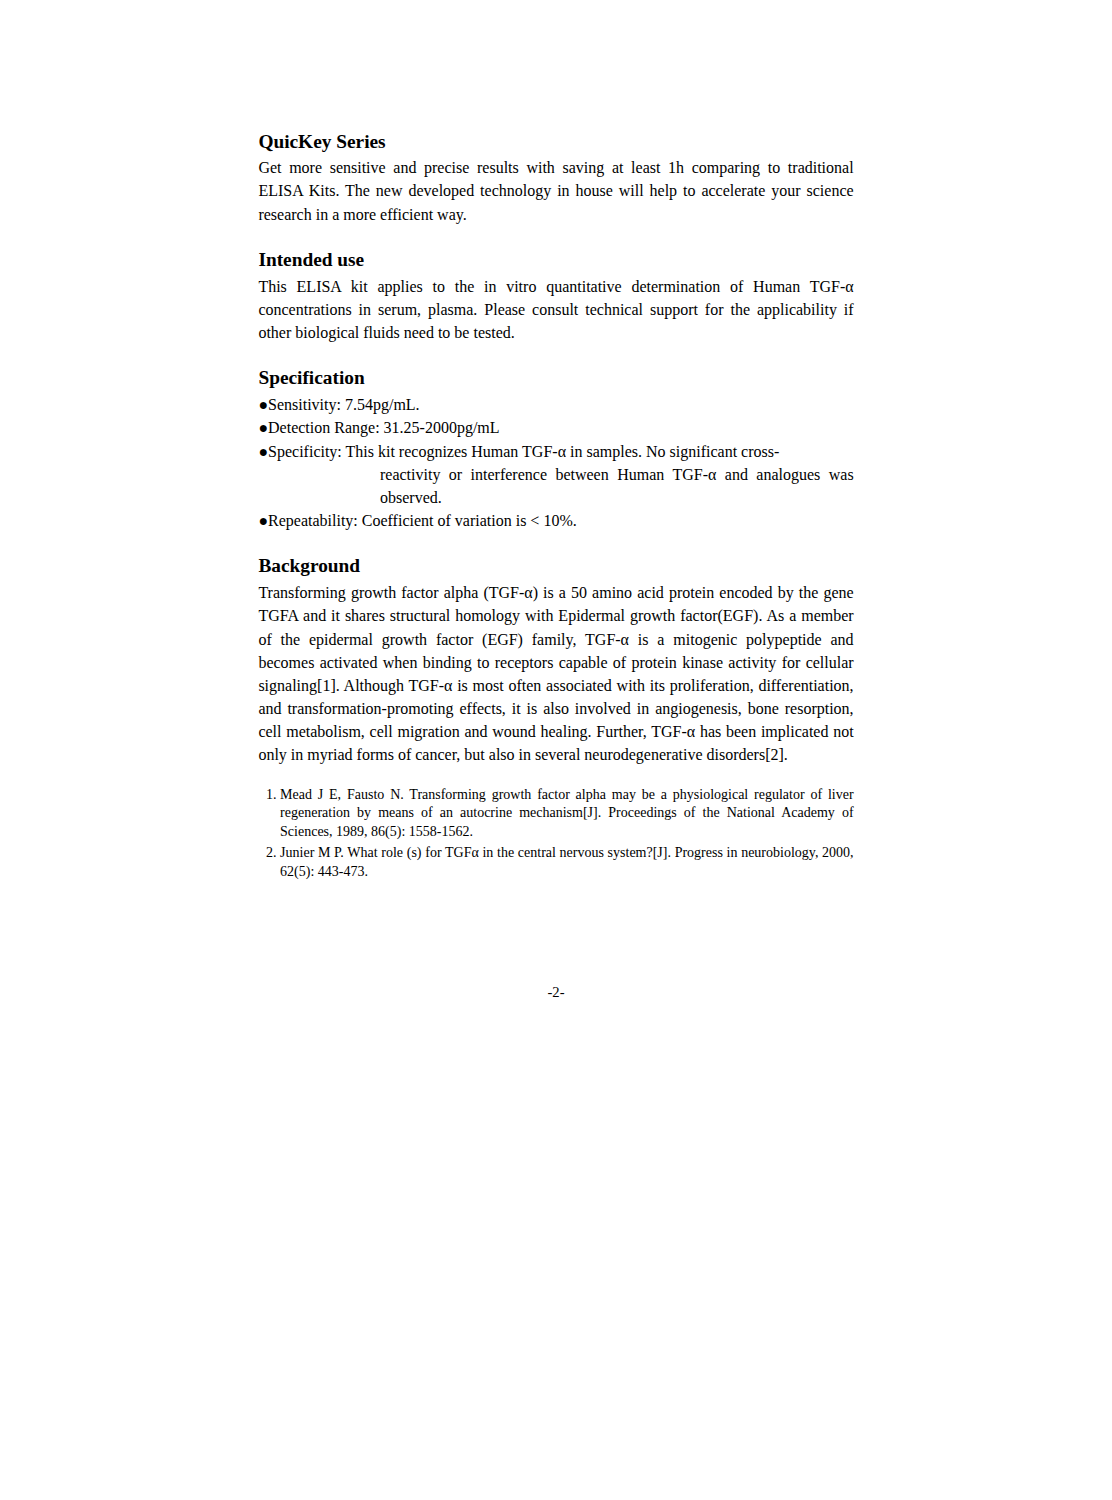QuicKey Series
Get more sensitive and precise results with saving at least 1h comparing to traditional ELISA Kits. The new developed technology in house will help to accelerate your science research in a more efficient way.
Intended use
This ELISA kit applies to the in vitro quantitative determination of Human TGF-α concentrations in serum, plasma. Please consult technical support for the applicability if other biological fluids need to be tested.
Specification
●Sensitivity: 7.54pg/mL.
●Detection Range: 31.25-2000pg/mL
●Specificity: This kit recognizes Human TGF-α in samples. No significant cross-reactivity or interference between Human TGF-α and analogues was observed.
●Repeatability: Coefficient of variation is < 10%.
Background
Transforming growth factor alpha (TGF-α) is a 50 amino acid protein encoded by the gene TGFA and it shares structural homology with Epidermal growth factor(EGF). As a member of the epidermal growth factor (EGF) family, TGF-α is a mitogenic polypeptide and becomes activated when binding to receptors capable of protein kinase activity for cellular signaling[1]. Although TGF-α is most often associated with its proliferation, differentiation, and transformation-promoting effects, it is also involved in angiogenesis, bone resorption, cell metabolism, cell migration and wound healing. Further, TGF-α has been implicated not only in myriad forms of cancer, but also in several neurodegenerative disorders[2].
Mead J E, Fausto N. Transforming growth factor alpha may be a physiological regulator of liver regeneration by means of an autocrine mechanism[J]. Proceedings of the National Academy of Sciences, 1989, 86(5): 1558-1562.
Junier M P. What role (s) for TGFα in the central nervous system?[J]. Progress in neurobiology, 2000, 62(5): 443-473.
-2-